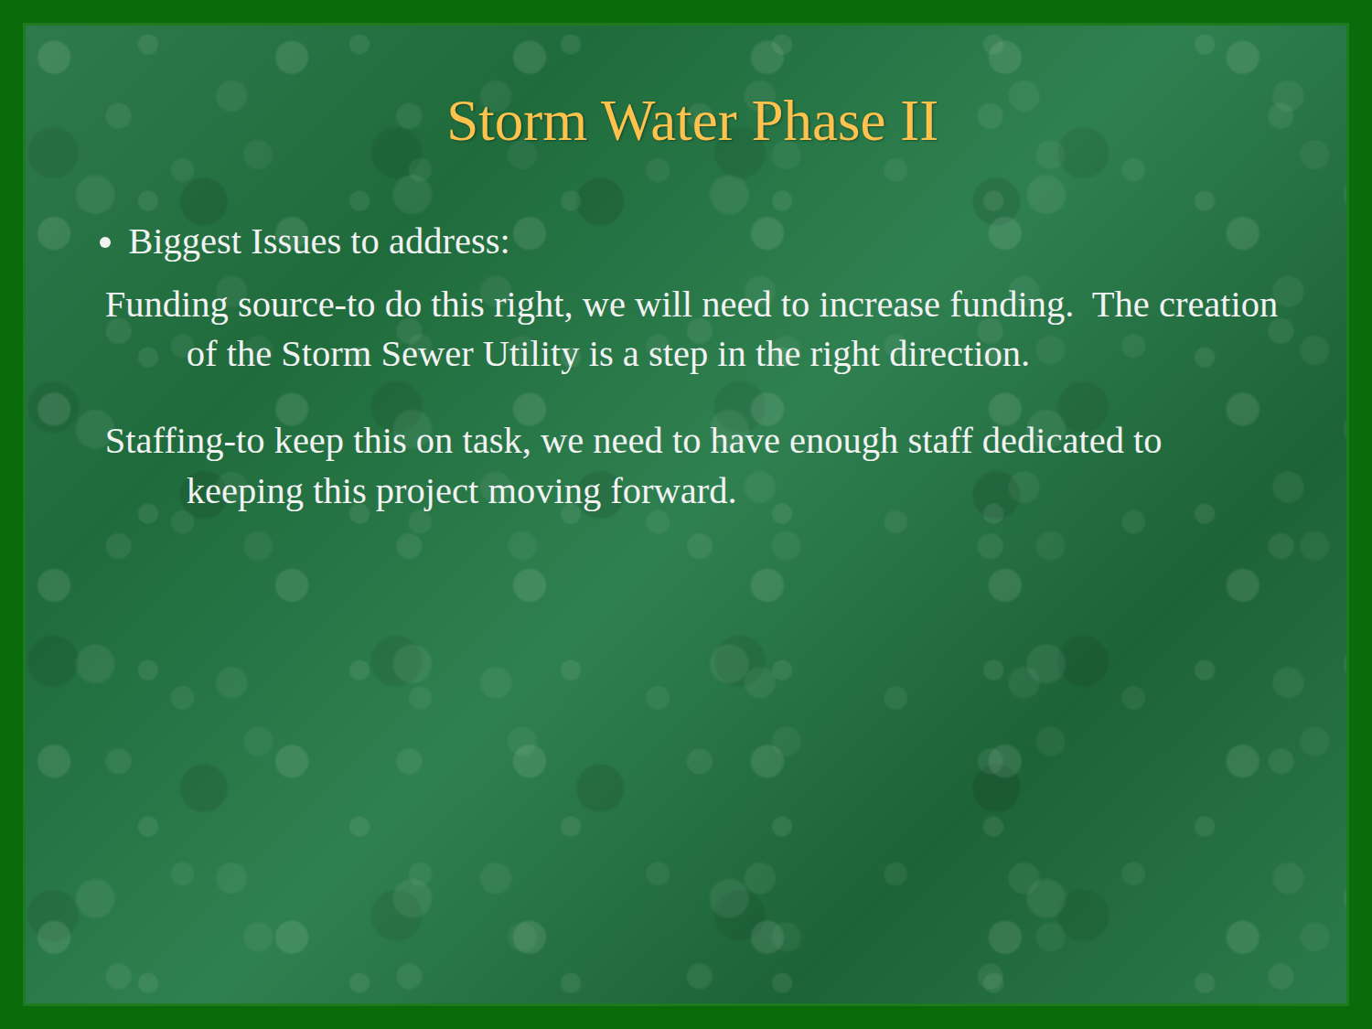Storm Water Phase II
Biggest Issues to address:
Funding source-to do this right, we will need to increase funding. The creation of the Storm Sewer Utility is a step in the right direction.
Staffing-to keep this on task, we need to have enough staff dedicated to keeping this project moving forward.